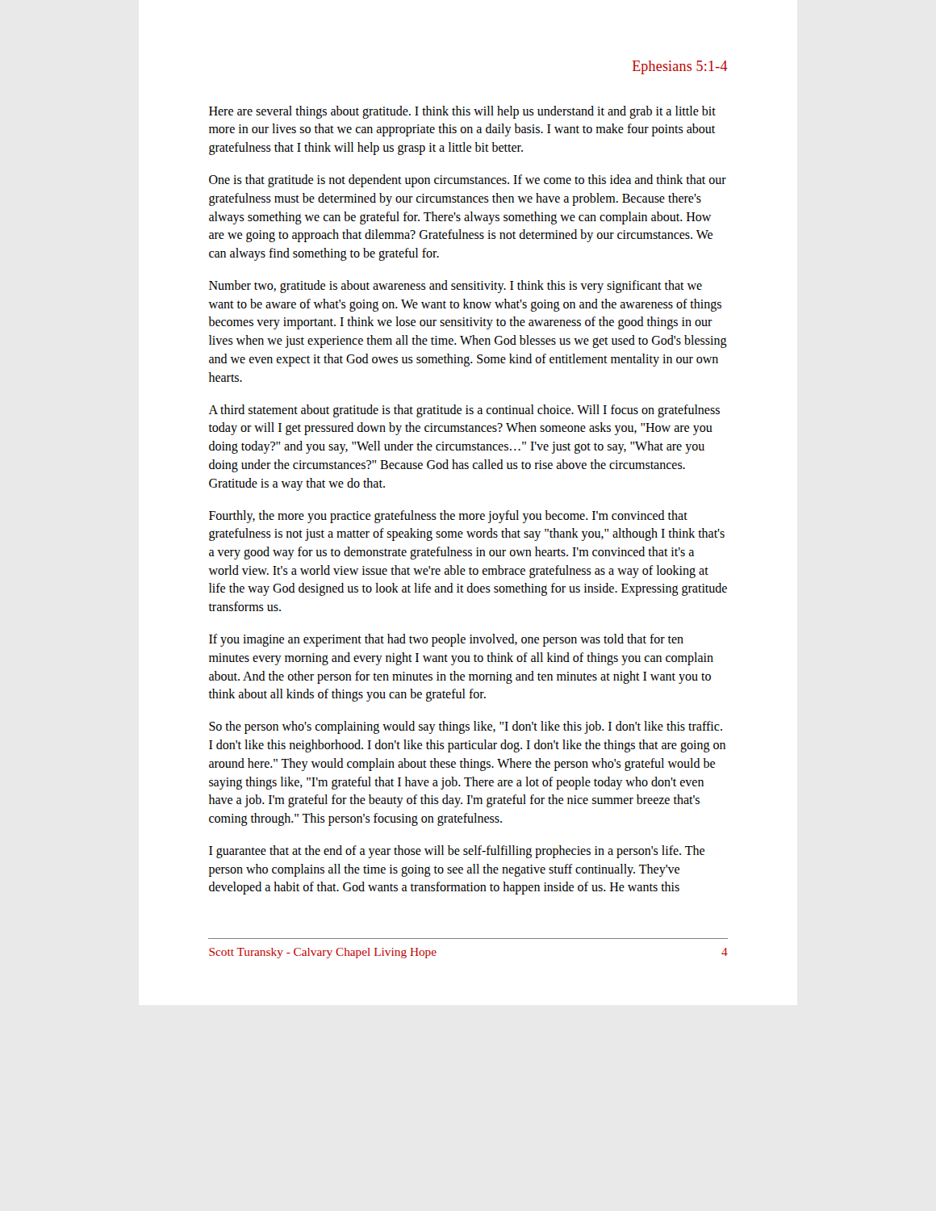Ephesians 5:1-4
Here are several things about gratitude. I think this will help us understand it and grab it a little bit more in our lives so that we can appropriate this on a daily basis. I want to make four points about gratefulness that I think will help us grasp it a little bit better.
One is that gratitude is not dependent upon circumstances. If we come to this idea and think that our gratefulness must be determined by our circumstances then we have a problem. Because there's always something we can be grateful for. There's always something we can complain about. How are we going to approach that dilemma? Gratefulness is not determined by our circumstances. We can always find something to be grateful for.
Number two, gratitude is about awareness and sensitivity. I think this is very significant that we want to be aware of what's going on. We want to know what's going on and the awareness of things becomes very important. I think we lose our sensitivity to the awareness of the good things in our lives when we just experience them all the time. When God blesses us we get used to God's blessing and we even expect it that God owes us something. Some kind of entitlement mentality in our own hearts.
A third statement about gratitude is that gratitude is a continual choice. Will I focus on gratefulness today or will I get pressured down by the circumstances? When someone asks you, "How are you doing today?" and you say, "Well under the circumstances…" I've just got to say, "What are you doing under the circumstances?" Because God has called us to rise above the circumstances. Gratitude is a way that we do that.
Fourthly, the more you practice gratefulness the more joyful you become. I'm convinced that gratefulness is not just a matter of speaking some words that say "thank you," although I think that's a very good way for us to demonstrate gratefulness in our own hearts. I'm convinced that it's a world view. It's a world view issue that we're able to embrace gratefulness as a way of looking at life the way God designed us to look at life and it does something for us inside. Expressing gratitude transforms us.
If you imagine an experiment that had two people involved, one person was told that for ten minutes every morning and every night I want you to think of all kind of things you can complain about. And the other person for ten minutes in the morning and ten minutes at night I want you to think about all kinds of things you can be grateful for.
So the person who's complaining would say things like, "I don't like this job. I don't like this traffic. I don't like this neighborhood. I don't like this particular dog. I don't like the things that are going on around here." They would complain about these things. Where the person who's grateful would be saying things like, "I'm grateful that I have a job. There are a lot of people today who don't even have a job. I'm grateful for the beauty of this day. I'm grateful for the nice summer breeze that's coming through." This person's focusing on gratefulness.
I guarantee that at the end of a year those will be self-fulfilling prophecies in a person's life. The person who complains all the time is going to see all the negative stuff continually. They've developed a habit of that. God wants a transformation to happen inside of us. He wants this
Scott Turansky - Calvary Chapel Living Hope 4